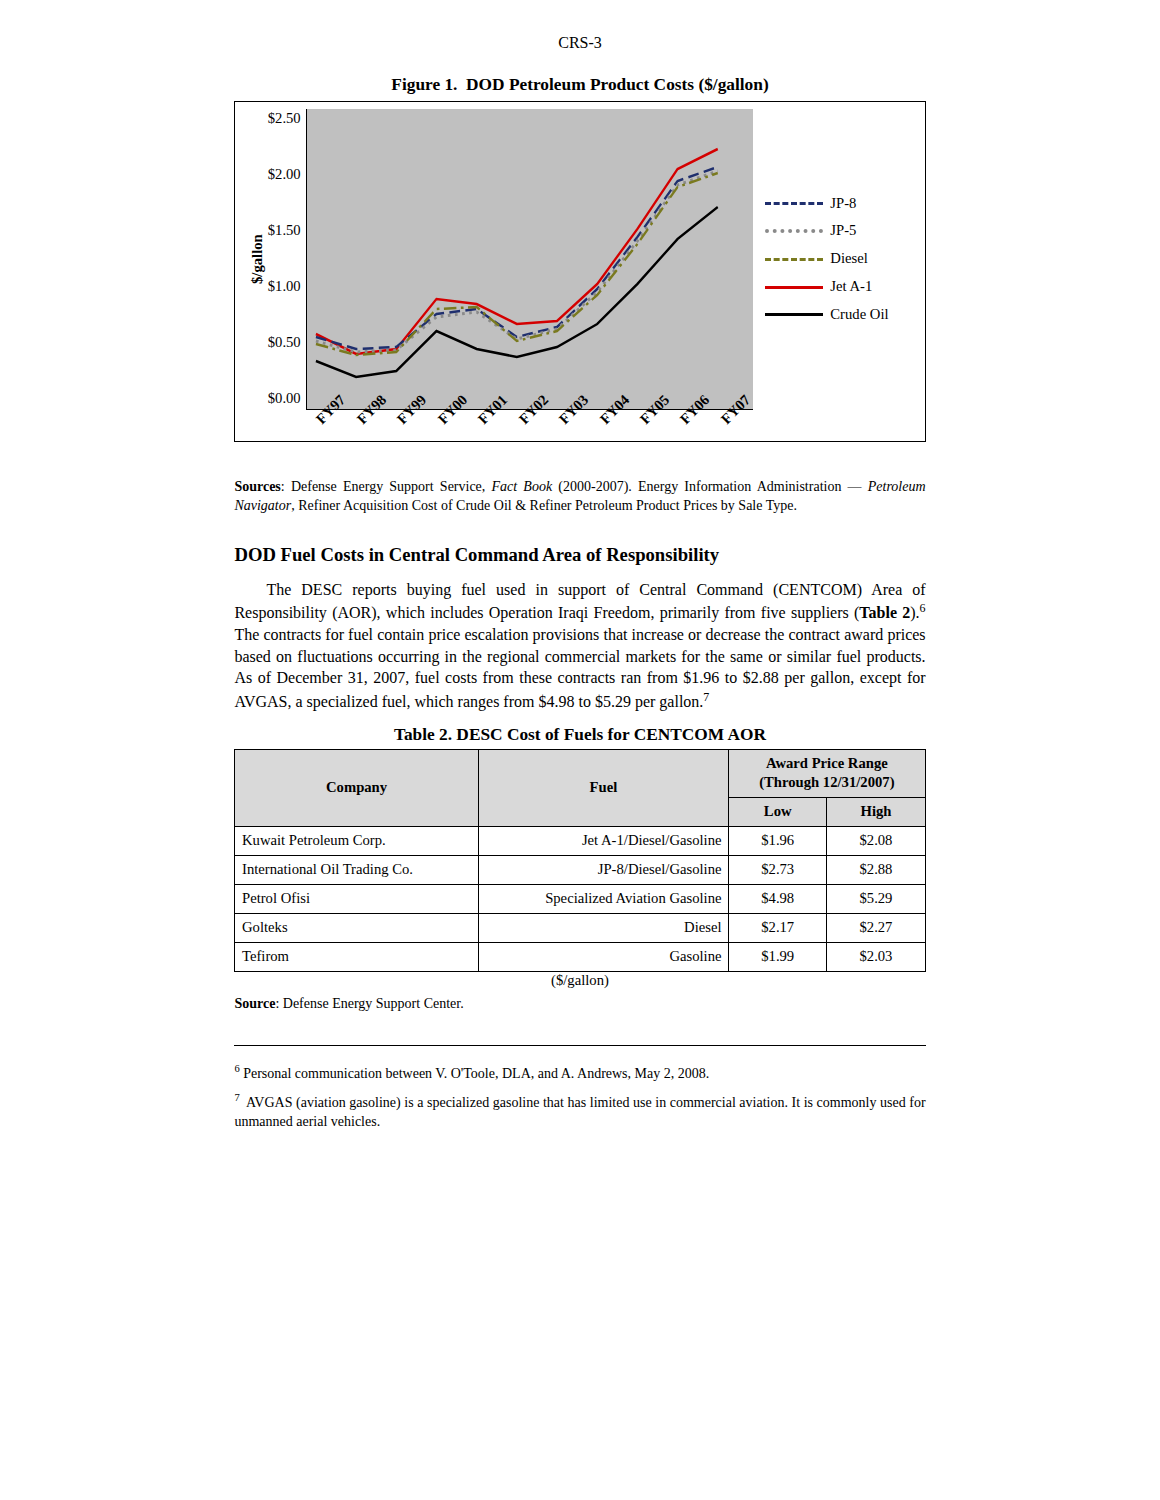CRS-3
Figure 1. DOD Petroleum Product Costs ($/gallon)
$/gallon
$2.50
$2.00
$1.50
$1.00
$0.50
$0.00
JP-8
JP-5
Diesel
Jet A-1
Crude Oil
FY97 FY98 FY99 FY00 FY01 FY02 FY03 FY04 FY05 FY06 FY07
Sources: Defense Energy Support Service, Fact Book (2000-2007). Energy Information Administration — Petroleum Navigator, Refiner Acquisition Cost of Crude Oil & Refiner Petroleum Product Prices by Sale Type.
DOD Fuel Costs in Central Command Area of Responsibility
The DESC reports buying fuel used in support of Central Command (CENTCOM) Area of Responsibility (AOR), which includes Operation Iraqi Freedom, primarily from five suppliers (Table 2).6 The contracts for fuel contain price escalation provisions that increase or decrease the contract award prices based on fluctuations occurring in the regional commercial markets for the same or similar fuel products. As of December 31, 2007, fuel costs from these contracts ran from $1.96 to $2.88 per gallon, except for AVGAS, a specialized fuel, which ranges from $4.98 to $5.29 per gallon.7
Table 2. DESC Cost of Fuels for CENTCOM AOR
| Company | Fuel | Award Price Range (Through 12/31/2007) |
| --- | --- | --- |
| Low | High |
| Kuwait Petroleum Corp. | Jet A-1/Diesel/Gasoline | $1.96 | $2.08 |
| International Oil Trading Co. | JP-8/Diesel/Gasoline | $2.73 | $2.88 |
| Petrol Ofisi | Specialized Aviation Gasoline | $4.98 | $5.29 |
| Golteks | Diesel | $2.17 | $2.27 |
| Tefirom | Gasoline | $1.99 | $2.03 |
($/gallon)
Source: Defense Energy Support Center.
6 Personal communication between V. O'Toole, DLA, and A. Andrews, May 2, 2008.
7 AVGAS (aviation gasoline) is a specialized gasoline that has limited use in commercial aviation. It is commonly used for unmanned aerial vehicles.